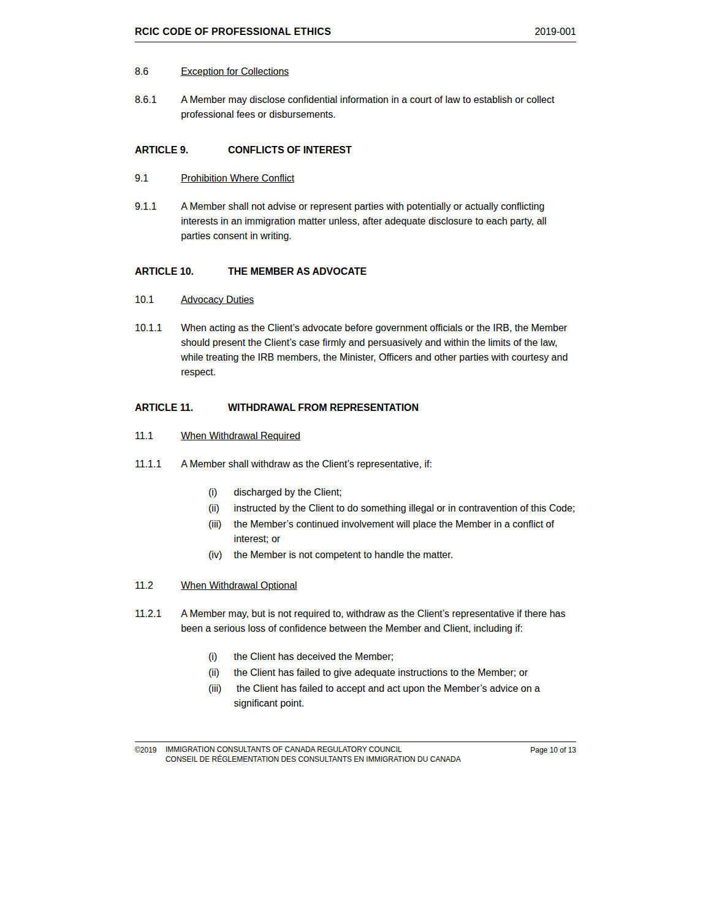RCIC CODE OF PROFESSIONAL ETHICS 2019-001
8.6 Exception for Collections
8.6.1 A Member may disclose confidential information in a court of law to establish or collect professional fees or disbursements.
ARTICLE 9. CONFLICTS OF INTEREST
9.1 Prohibition Where Conflict
9.1.1 A Member shall not advise or represent parties with potentially or actually conflicting interests in an immigration matter unless, after adequate disclosure to each party, all parties consent in writing.
ARTICLE 10. THE MEMBER AS ADVOCATE
10.1 Advocacy Duties
10.1.1 When acting as the Client’s advocate before government officials or the IRB, the Member should present the Client’s case firmly and persuasively and within the limits of the law, while treating the IRB members, the Minister, Officers and other parties with courtesy and respect.
ARTICLE 11. WITHDRAWAL FROM REPRESENTATION
11.1 When Withdrawal Required
11.1.1 A Member shall withdraw as the Client’s representative, if:
(i) discharged by the Client;
(ii) instructed by the Client to do something illegal or in contravention of this Code;
(iii) the Member’s continued involvement will place the Member in a conflict of interest; or
(iv) the Member is not competent to handle the matter.
11.2 When Withdrawal Optional
11.2.1 A Member may, but is not required to, withdraw as the Client’s representative if there has been a serious loss of confidence between the Member and Client, including if:
(i) the Client has deceived the Member;
(ii) the Client has failed to give adequate instructions to the Member; or
(iii) the Client has failed to accept and act upon the Member’s advice on a significant point.
©2019 IMMIGRATION CONSULTANTS OF CANADA REGULATORY COUNCIL
CONSEIL DE RÉGLEMENTATION DES CONSULTANTS EN IMMIGRATION DU CANADA
Page 10 of 13